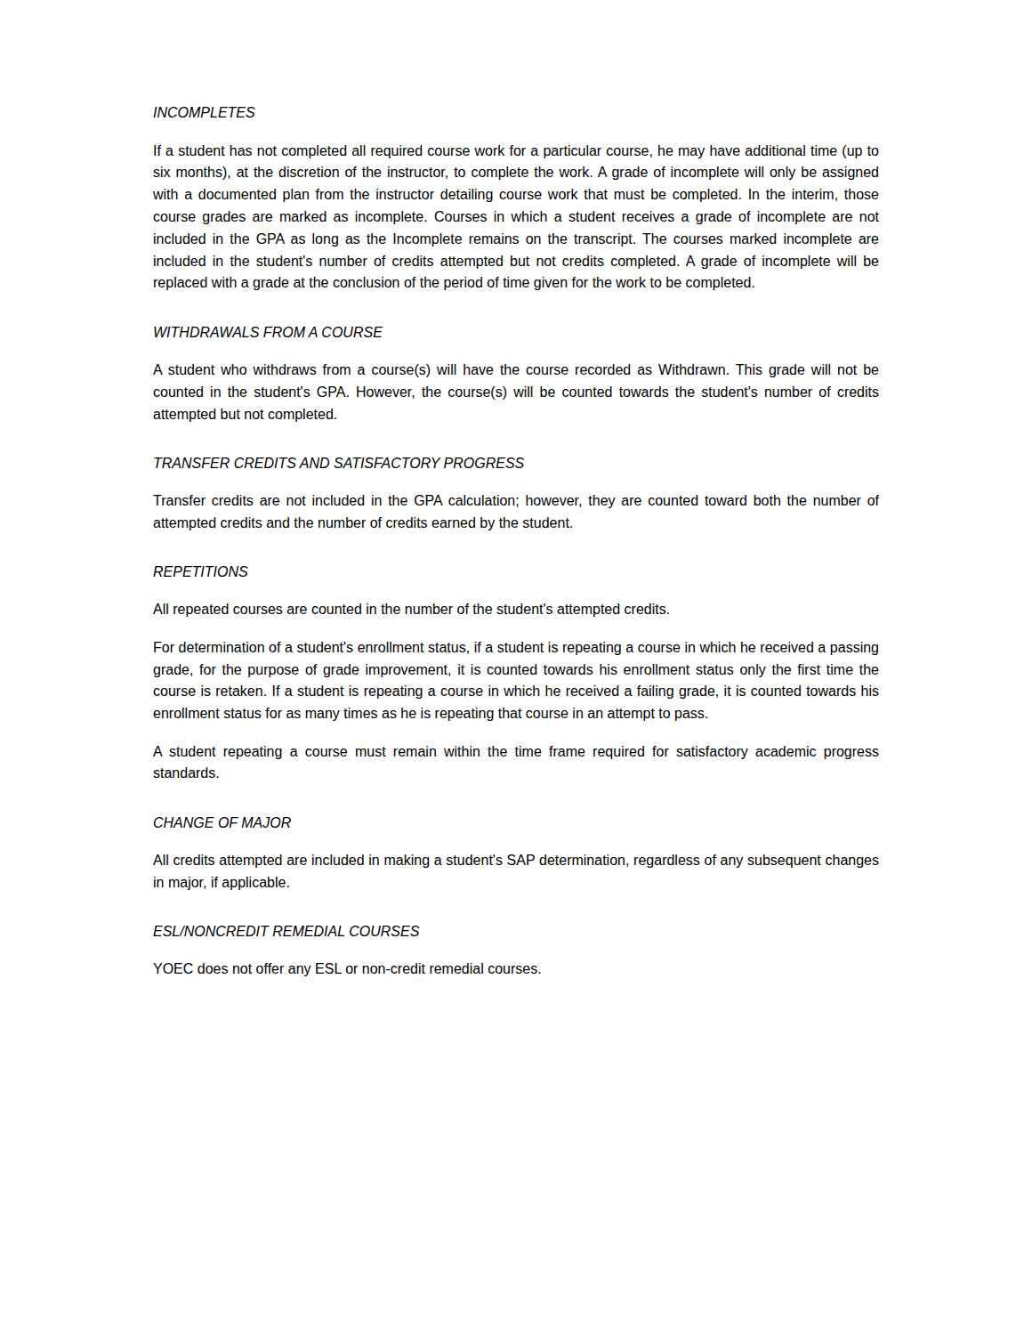INCOMPLETES
If a student has not completed all required course work for a particular course, he may have additional time (up to six months), at the discretion of the instructor, to complete the work. A grade of incomplete will only be assigned with a documented plan from the instructor detailing course work that must be completed. In the interim, those course grades are marked as incomplete. Courses in which a student receives a grade of incomplete are not included in the GPA as long as the Incomplete remains on the transcript. The courses marked incomplete are included in the student's number of credits attempted but not credits completed. A grade of incomplete will be replaced with a grade at the conclusion of the period of time given for the work to be completed.
WITHDRAWALS FROM A COURSE
A student who withdraws from a course(s) will have the course recorded as Withdrawn. This grade will not be counted in the student's GPA. However, the course(s) will be counted towards the student's number of credits attempted but not completed.
TRANSFER CREDITS AND SATISFACTORY PROGRESS
Transfer credits are not included in the GPA calculation; however, they are counted toward both the number of attempted credits and the number of credits earned by the student.
REPETITIONS
All repeated courses are counted in the number of the student's attempted credits.
For determination of a student's enrollment status, if a student is repeating a course in which he received a passing grade, for the purpose of grade improvement, it is counted towards his enrollment status only the first time the course is retaken. If a student is repeating a course in which he received a failing grade, it is counted towards his enrollment status for as many times as he is repeating that course in an attempt to pass.
A student repeating a course must remain within the time frame required for satisfactory academic progress standards.
CHANGE OF MAJOR
All credits attempted are included in making a student's SAP determination, regardless of any subsequent changes in major, if applicable.
ESL/NONCREDIT REMEDIAL COURSES
YOEC does not offer any ESL or non-credit remedial courses.